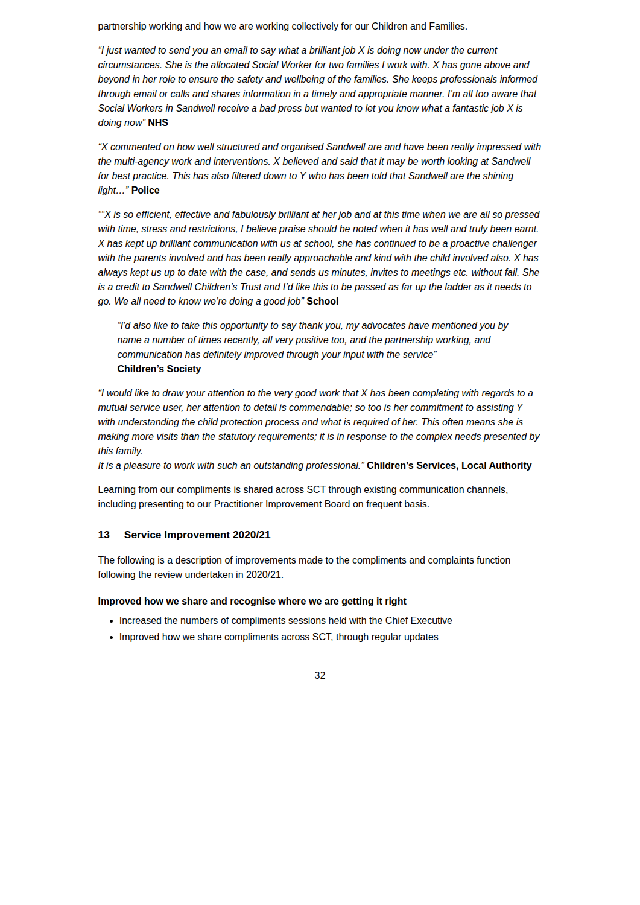partnership working and how we are working collectively for our Children and Families.
“I just wanted to send you an email to say what a brilliant job X is doing now under the current circumstances. She is the allocated Social Worker for two families I work with. X has gone above and beyond in her role to ensure the safety and wellbeing of the families. She keeps professionals informed through email or calls and shares information in a timely and appropriate manner. I’m all too aware that Social Workers in Sandwell receive a bad press but wanted to let you know what a fantastic job X is doing now” NHS
“X commented on how well structured and organised Sandwell are and have been really impressed with the multi-agency work and interventions. X believed and said that it may be worth looking at Sandwell for best practice. This has also filtered down to Y who has been told that Sandwell are the shining light…” Police
““X is so efficient, effective and fabulously brilliant at her job and at this time when we are all so pressed with time, stress and restrictions, I believe praise should be noted when it has well and truly been earnt. X has kept up brilliant communication with us at school, she has continued to be a proactive challenger with the parents involved and has been really approachable and kind with the child involved also. X has always kept us up to date with the case, and sends us minutes, invites to meetings etc. without fail. She is a credit to Sandwell Children’s Trust and I’d like this to be passed as far up the ladder as it needs to go. We all need to know we’re doing a good job” School
“I'd also like to take this opportunity to say thank you, my advocates have mentioned you by name a number of times recently, all very positive too, and the partnership working, and communication has definitely improved through your input with the service”
Children’s Society
“I would like to draw your attention to the very good work that X has been completing with regards to a mutual service user, her attention to detail is commendable; so too is her commitment to assisting Y with understanding the child protection process and what is required of her. This often means she is making more visits than the statutory requirements; it is in response to the complex needs presented by this family.
It is a pleasure to work with such an outstanding professional.” Children’s Services, Local Authority
Learning from our compliments is shared across SCT through existing communication channels, including presenting to our Practitioner Improvement Board on frequent basis.
13 Service Improvement 2020/21
The following is a description of improvements made to the compliments and complaints function following the review undertaken in 2020/21.
Improved how we share and recognise where we are getting it right
Increased the numbers of compliments sessions held with the Chief Executive
Improved how we share compliments across SCT, through regular updates
32